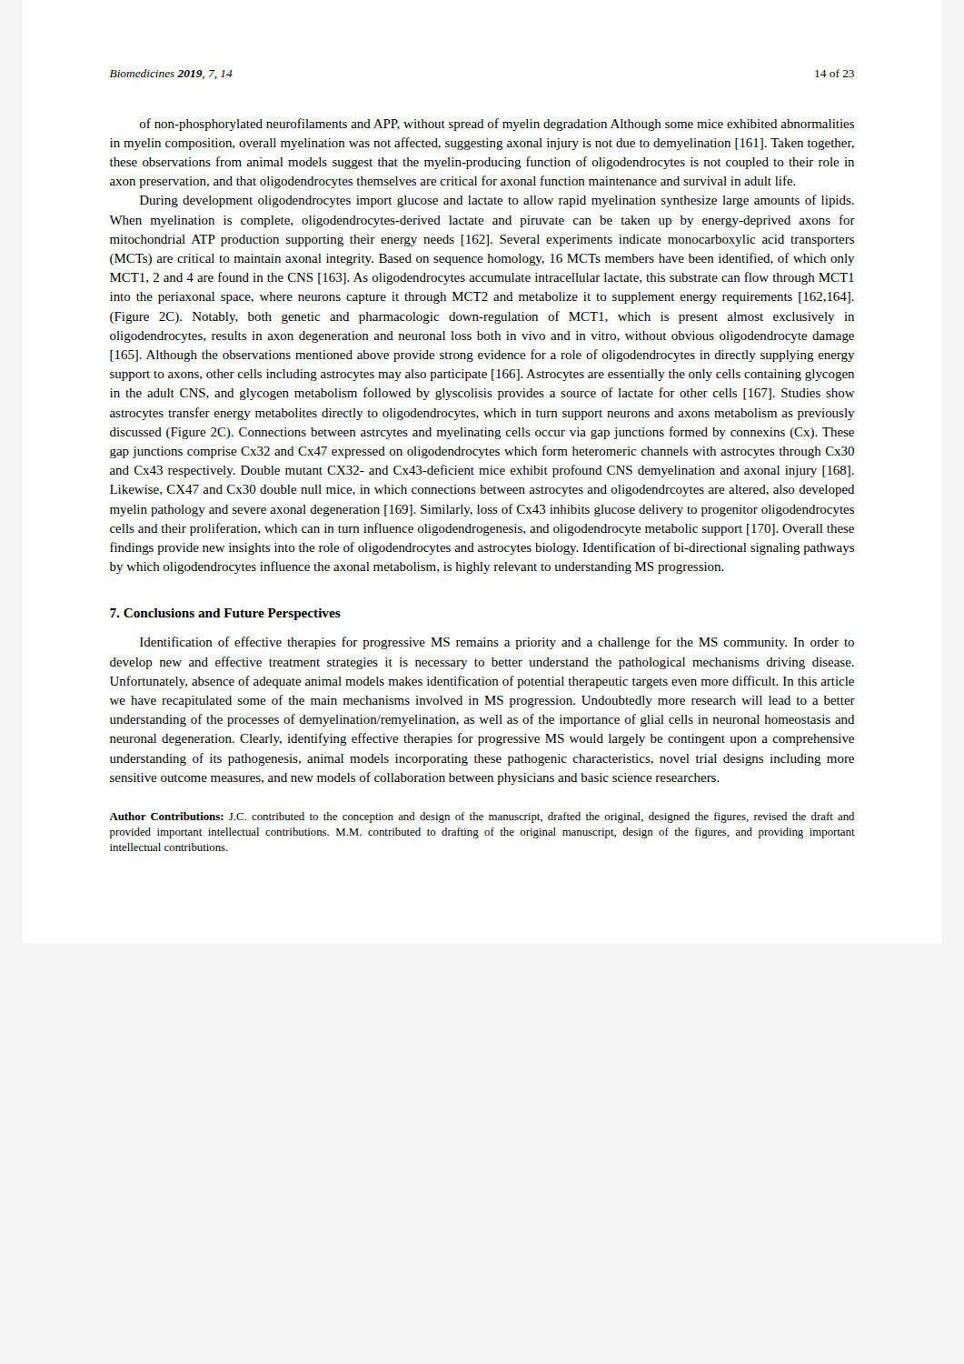Biomedicines 2019, 7, 14 14 of 23
of non-phosphorylated neurofilaments and APP, without spread of myelin degradation Although some mice exhibited abnormalities in myelin composition, overall myelination was not affected, suggesting axonal injury is not due to demyelination [161]. Taken together, these observations from animal models suggest that the myelin-producing function of oligodendrocytes is not coupled to their role in axon preservation, and that oligodendrocytes themselves are critical for axonal function maintenance and survival in adult life.
During development oligodendrocytes import glucose and lactate to allow rapid myelination synthesize large amounts of lipids. When myelination is complete, oligodendrocytes-derived lactate and piruvate can be taken up by energy-deprived axons for mitochondrial ATP production supporting their energy needs [162]. Several experiments indicate monocarboxylic acid transporters (MCTs) are critical to maintain axonal integrity. Based on sequence homology, 16 MCTs members have been identified, of which only MCT1, 2 and 4 are found in the CNS [163]. As oligodendrocytes accumulate intracellular lactate, this substrate can flow through MCT1 into the periaxonal space, where neurons capture it through MCT2 and metabolize it to supplement energy requirements [162,164]. (Figure 2C). Notably, both genetic and pharmacologic down-regulation of MCT1, which is present almost exclusively in oligodendrocytes, results in axon degeneration and neuronal loss both in vivo and in vitro, without obvious oligodendrocyte damage [165]. Although the observations mentioned above provide strong evidence for a role of oligodendrocytes in directly supplying energy support to axons, other cells including astrocytes may also participate [166]. Astrocytes are essentially the only cells containing glycogen in the adult CNS, and glycogen metabolism followed by glyscolisis provides a source of lactate for other cells [167]. Studies show astrocytes transfer energy metabolites directly to oligodendrocytes, which in turn support neurons and axons metabolism as previously discussed (Figure 2C). Connections between astrcytes and myelinating cells occur via gap junctions formed by connexins (Cx). These gap junctions comprise Cx32 and Cx47 expressed on oligodendrocytes which form heteromeric channels with astrocytes through Cx30 and Cx43 respectively. Double mutant CX32- and Cx43-deficient mice exhibit profound CNS demyelination and axonal injury [168]. Likewise, CX47 and Cx30 double null mice, in which connections between astrocytes and oligodendrcoytes are altered, also developed myelin pathology and severe axonal degeneration [169]. Similarly, loss of Cx43 inhibits glucose delivery to progenitor oligodendrocytes cells and their proliferation, which can in turn influence oligodendrogenesis, and oligodendrocyte metabolic support [170]. Overall these findings provide new insights into the role of oligodendrocytes and astrocytes biology. Identification of bi-directional signaling pathways by which oligodendrocytes influence the axonal metabolism, is highly relevant to understanding MS progression.
7. Conclusions and Future Perspectives
Identification of effective therapies for progressive MS remains a priority and a challenge for the MS community. In order to develop new and effective treatment strategies it is necessary to better understand the pathological mechanisms driving disease. Unfortunately, absence of adequate animal models makes identification of potential therapeutic targets even more difficult. In this article we have recapitulated some of the main mechanisms involved in MS progression. Undoubtedly more research will lead to a better understanding of the processes of demyelination/remyelination, as well as of the importance of glial cells in neuronal homeostasis and neuronal degeneration. Clearly, identifying effective therapies for progressive MS would largely be contingent upon a comprehensive understanding of its pathogenesis, animal models incorporating these pathogenic characteristics, novel trial designs including more sensitive outcome measures, and new models of collaboration between physicians and basic science researchers.
Author Contributions: J.C. contributed to the conception and design of the manuscript, drafted the original, designed the figures, revised the draft and provided important intellectual contributions. M.M. contributed to drafting of the original manuscript, design of the figures, and providing important intellectual contributions.